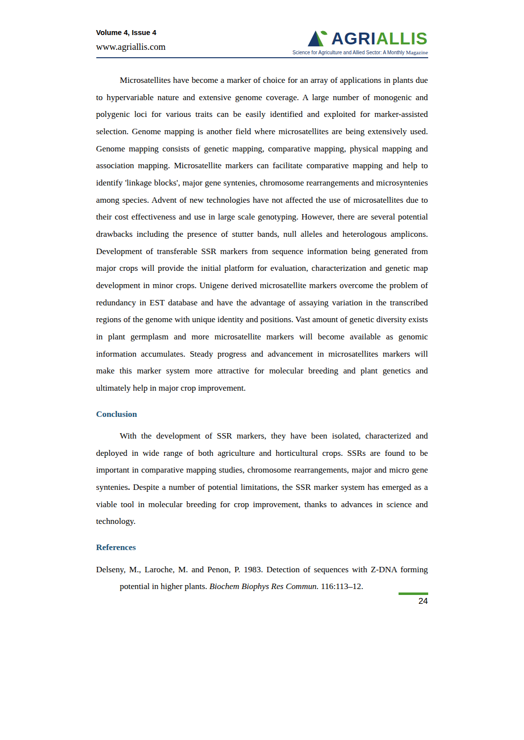Volume 4, Issue 4
www.agriallis.com
AGRIALLIS
Science for Agriculture and Allied Sector: A Monthly Magazine
Microsatellites have become a marker of choice for an array of applications in plants due to hypervariable nature and extensive genome coverage. A large number of monogenic and polygenic loci for various traits can be easily identified and exploited for marker-assisted selection. Genome mapping is another field where microsatellites are being extensively used. Genome mapping consists of genetic mapping, comparative mapping, physical mapping and association mapping. Microsatellite markers can facilitate comparative mapping and help to identify 'linkage blocks', major gene syntenies, chromosome rearrangements and microsyntenies among species. Advent of new technologies have not affected the use of microsatellites due to their cost effectiveness and use in large scale genotyping. However, there are several potential drawbacks including the presence of stutter bands, null alleles and heterologous amplicons. Development of transferable SSR markers from sequence information being generated from major crops will provide the initial platform for evaluation, characterization and genetic map development in minor crops. Unigene derived microsatellite markers overcome the problem of redundancy in EST database and have the advantage of assaying variation in the transcribed regions of the genome with unique identity and positions. Vast amount of genetic diversity exists in plant germplasm and more microsatellite markers will become available as genomic information accumulates. Steady progress and advancement in microsatellites markers will make this marker system more attractive for molecular breeding and plant genetics and ultimately help in major crop improvement.
Conclusion
With the development of SSR markers, they have been isolated, characterized and deployed in wide range of both agriculture and horticultural crops. SSRs are found to be important in comparative mapping studies, chromosome rearrangements, major and micro gene syntenies. Despite a number of potential limitations, the SSR marker system has emerged as a viable tool in molecular breeding for crop improvement, thanks to advances in science and technology.
References
Delseny, M., Laroche, M. and Penon, P. 1983. Detection of sequences with Z-DNA forming potential in higher plants. Biochem Biophys Res Commun. 116:113–12.
24